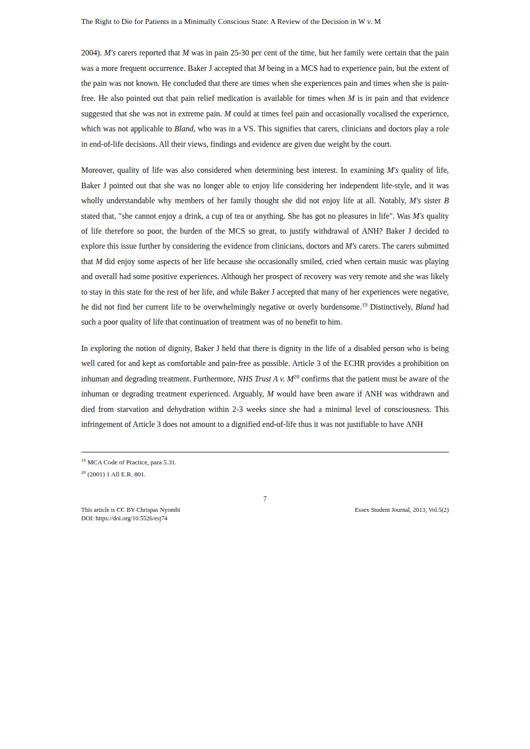The Right to Die for Patients in a Minimally Conscious State: A Review of the Decision in W v. M
2004). M's carers reported that M was in pain 25-30 per cent of the time, but her family were certain that the pain was a more frequent occurrence. Baker J accepted that M being in a MCS had to experience pain, but the extent of the pain was not known. He concluded that there are times when she experiences pain and times when she is pain-free. He also pointed out that pain relief medication is available for times when M is in pain and that evidence suggested that she was not in extreme pain. M could at times feel pain and occasionally vocalised the experience, which was not applicable to Bland, who was in a VS. This signifies that carers, clinicians and doctors play a role in end-of-life decisions. All their views, findings and evidence are given due weight by the court.
Moreover, quality of life was also considered when determining best interest. In examining M's quality of life, Baker J pointed out that she was no longer able to enjoy life considering her independent life-style, and it was wholly understandable why members of her family thought she did not enjoy life at all. Notably, M's sister B stated that, "she cannot enjoy a drink, a cup of tea or anything. She has got no pleasures in life". Was M's quality of life therefore so poor, the burden of the MCS so great, to justify withdrawal of ANH? Baker J decided to explore this issue further by considering the evidence from clinicians, doctors and M's carers. The carers submitted that M did enjoy some aspects of her life because she occasionally smiled, cried when certain music was playing and overall had some positive experiences. Although her prospect of recovery was very remote and she was likely to stay in this state for the rest of her life, and while Baker J accepted that many of her experiences were negative, he did not find her current life to be overwhelmingly negative or overly burdensome.19 Distinctively, Bland had such a poor quality of life that continuation of treatment was of no benefit to him.
In exploring the notion of dignity, Baker J held that there is dignity in the life of a disabled person who is being well cared for and kept as comfortable and pain-free as possible. Article 3 of the ECHR provides a prohibition on inhuman and degrading treatment. Furthermore, NHS Trust A v. M20 confirms that the patient must be aware of the inhuman or degrading treatment experienced. Arguably, M would have been aware if ANH was withdrawn and died from starvation and dehydration within 2-3 weeks since she had a minimal level of consciousness. This infringement of Article 3 does not amount to a dignified end-of-life thus it was not justifiable to have ANH
19 MCA Code of Practice, para 5.31.
20 (2001) 1 All E.R. 801.
7
This article is CC BY Chrispas Nyombi
DOI: https://doi.org/10.5526/esj74
Essex Student Journal, 2013, Vol.5(2)